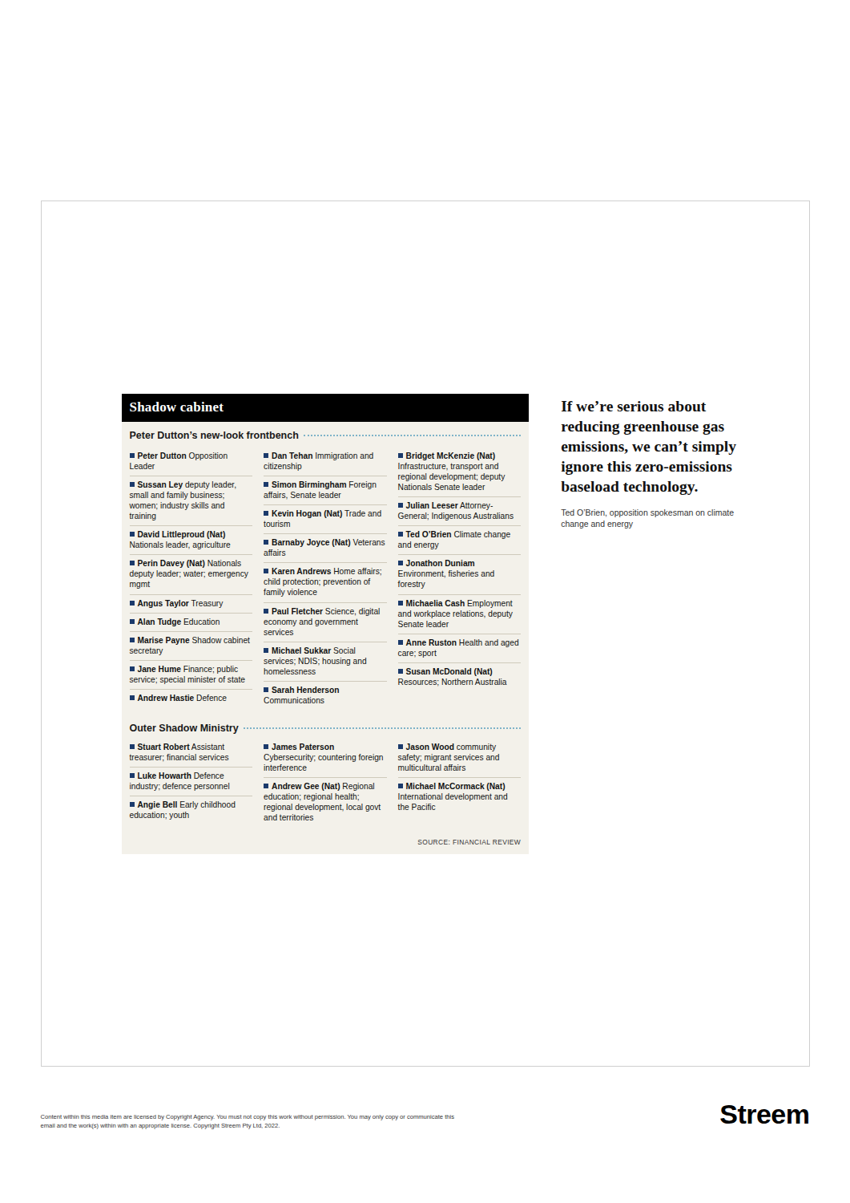News Fri, 3 Jun 2022
'Shortages' justify wage rise delay How to drive the design, delivery of services
Shadow cabinet
Peter Dutton’s new-look frontbench
Peter Dutton Opposition Leader
Sussan Ley deputy leader, small and family business; women; industry skills and training
David Littleproud (Nat) Nationals leader, agriculture
Perin Davey (Nat) Nationals deputy leader; water; emergency mgmt
Angus Taylor Treasury
Alan Tudge Education
Marise Payne Shadow cabinet secretary
Jane Hume Finance; public service; special minister of state
Andrew Hastie Defence
Dan Tehan Immigration and citizenship
Simon Birmingham Foreign affairs, Senate leader
Kevin Hogan (Nat) Trade and tourism
Barnaby Joyce (Nat) Veterans affairs
Karen Andrews Home affairs; child protection; prevention of family violence
Paul Fletcher Science, digital economy and government services
Michael Sukkar Social services; NDIS; housing and homelessness
Sarah Henderson Communications
Bridget McKenzie (Nat) Infrastructure, transport and regional development; deputy Nationals Senate leader
Julian Leeser Attorney-General; Indigenous Australians
Ted O’Brien Climate change and energy
Jonathon Duniam Environment, fisheries and forestry
Michaelia Cash Employment and workplace relations, deputy Senate leader
Anne Ruston Health and aged care; sport
Susan McDonald (Nat) Resources; Northern Australia
Outer Shadow Ministry
Stuart Robert Assistant treasurer; financial services
Luke Howarth Defence industry; defence personnel
Angie Bell Early childhood education; youth
James Paterson Cybersecurity; countering foreign interference
Andrew Gee (Nat) Regional education; regional health; regional development, local govt and territories
Jason Wood community safety; migrant services and multicultural affairs
Michael McCormack (Nat) International development and the Pacific
SOURCE: FINANCIAL REVIEW
If we’re serious about reducing greenhouse gas emissions, we can’t simply ignore this zero-emissions baseload technology.
Ted O’Brien, opposition spokesman on climate change and energy
Content within this media item are licensed by Copyright Agency. You must not copy this work without permission. You may only copy or communicate this email and the work(s) within with an appropriate license. Copyright Streem Pty Ltd, 2022.
Streem